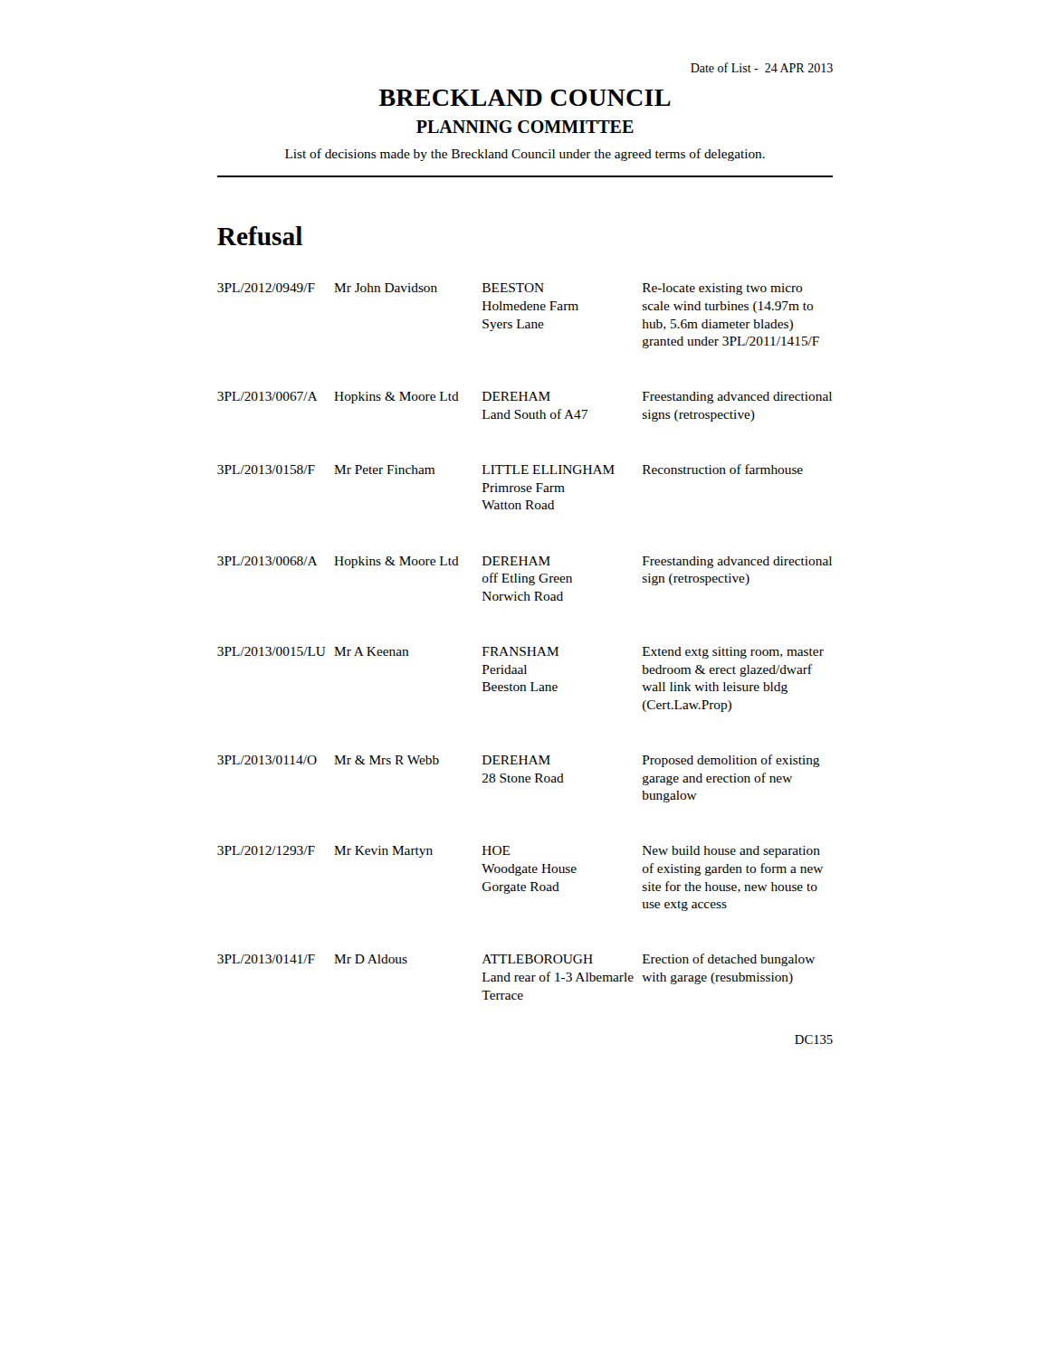Date of List - 24 APR 2013
BRECKLAND COUNCIL
PLANNING COMMITTEE
List of decisions made by the Breckland Council under the agreed terms of delegation.
Refusal
| 3PL/2012/0949/F | Mr John Davidson | BEESTON Holmedene Farm Syers Lane | Re-locate existing two micro scale wind turbines (14.97m to hub, 5.6m diameter blades) granted under 3PL/2011/1415/F |
| 3PL/2013/0067/A | Hopkins & Moore Ltd | DEREHAM Land South of A47 | Freestanding advanced directional signs (retrospective) |
| 3PL/2013/0158/F | Mr Peter Fincham | LITTLE ELLINGHAM Primrose Farm Watton Road | Reconstruction of farmhouse |
| 3PL/2013/0068/A | Hopkins & Moore Ltd | DEREHAM off Etling Green Norwich Road | Freestanding advanced directional sign (retrospective) |
| 3PL/2013/0015/LU | Mr A Keenan | FRANSHAM Peridaal Beeston Lane | Extend extg sitting room, master bedroom & erect glazed/dwarf wall link with leisure bldg (Cert.Law.Prop) |
| 3PL/2013/0114/O | Mr & Mrs R Webb | DEREHAM 28 Stone Road | Proposed demolition of existing garage and erection of new bungalow |
| 3PL/2012/1293/F | Mr Kevin Martyn | HOE Woodgate House Gorgate Road | New build house and separation of existing garden to form a new site for the house, new house to use extg access |
| 3PL/2013/0141/F | Mr D Aldous | ATTLEBOROUGH Land rear of 1-3 Albemarle Terrace | Erection of detached bungalow with garage (resubmission) |
DC135